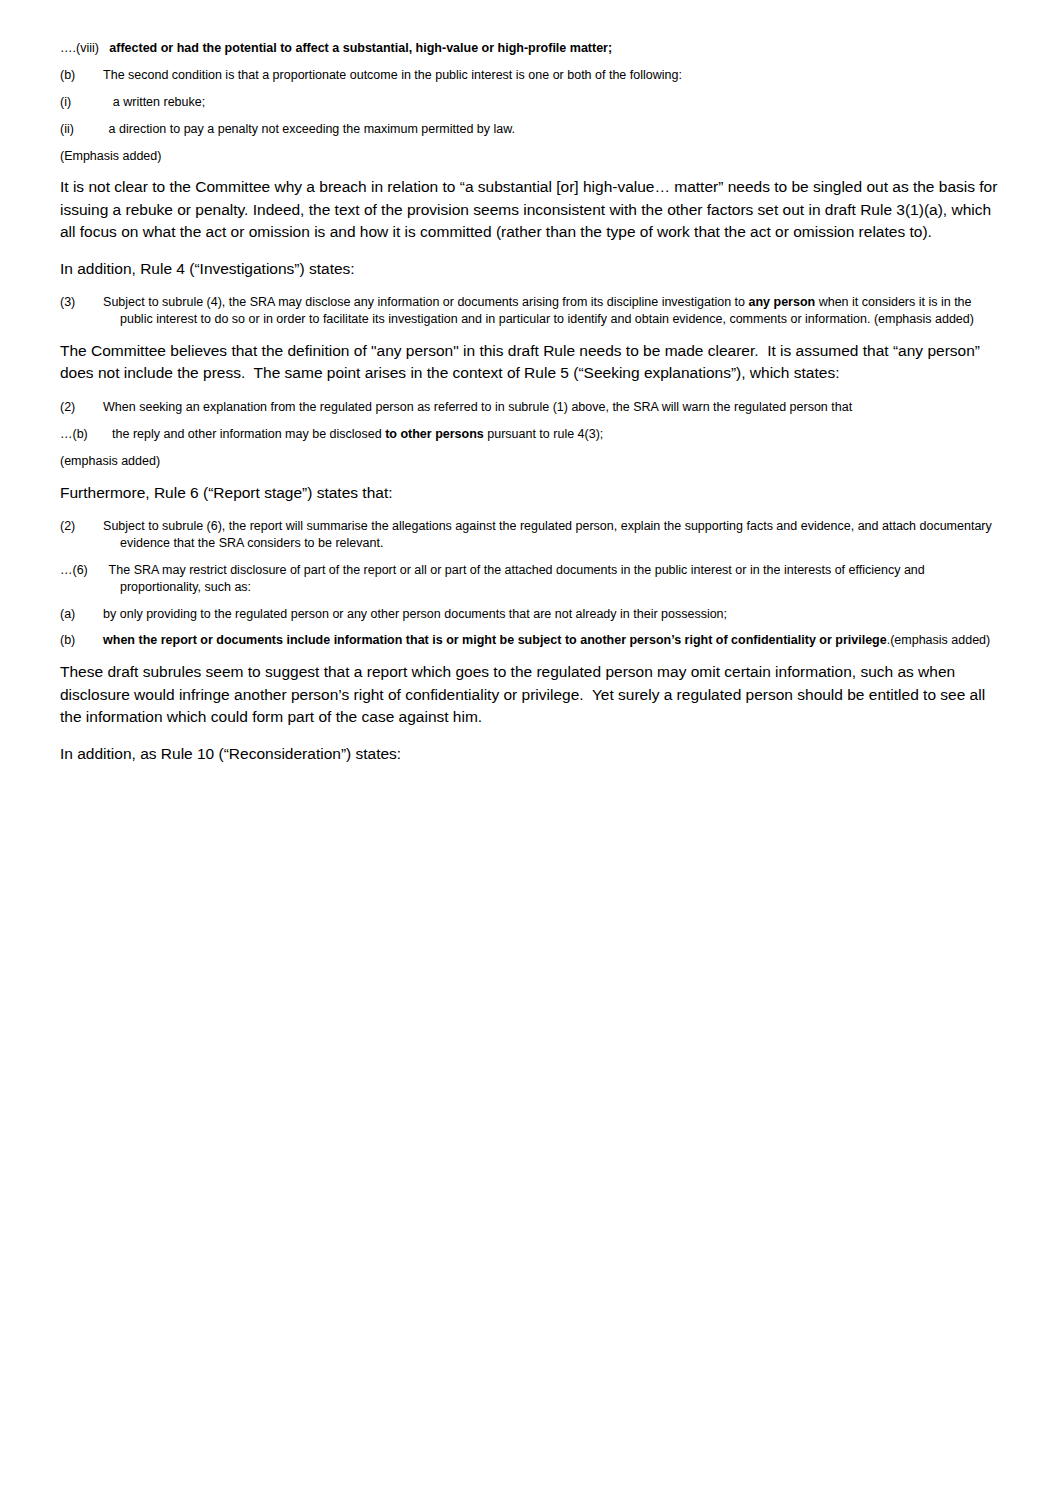….(viii) affected or had the potential to affect a substantial, high-value or high-profile matter;
(b) The second condition is that a proportionate outcome in the public interest is one or both of the following:
(i) a written rebuke;
(ii) a direction to pay a penalty not exceeding the maximum permitted by law.
(Emphasis added)
It is not clear to the Committee why a breach in relation to “a substantial [or] high-value… matter” needs to be singled out as the basis for issuing a rebuke or penalty. Indeed, the text of the provision seems inconsistent with the other factors set out in draft Rule 3(1)(a), which all focus on what the act or omission is and how it is committed (rather than the type of work that the act or omission relates to).
In addition, Rule 4 (“Investigations”) states:
(3) Subject to subrule (4), the SRA may disclose any information or documents arising from its discipline investigation to any person when it considers it is in the public interest to do so or in order to facilitate its investigation and in particular to identify and obtain evidence, comments or information. (emphasis added)
The Committee believes that the definition of "any person" in this draft Rule needs to be made clearer. It is assumed that “any person” does not include the press. The same point arises in the context of Rule 5 (“Seeking explanations”), which states:
(2) When seeking an explanation from the regulated person as referred to in subrule (1) above, the SRA will warn the regulated person that
…(b) the reply and other information may be disclosed to other persons pursuant to rule 4(3);
(emphasis added)
Furthermore, Rule 6 (“Report stage”) states that:
(2) Subject to subrule (6), the report will summarise the allegations against the regulated person, explain the supporting facts and evidence, and attach documentary evidence that the SRA considers to be relevant.
…(6) The SRA may restrict disclosure of part of the report or all or part of the attached documents in the public interest or in the interests of efficiency and proportionality, such as:
(a) by only providing to the regulated person or any other person documents that are not already in their possession;
(b) when the report or documents include information that is or might be subject to another person’s right of confidentiality or privilege.(emphasis added)
These draft subrules seem to suggest that a report which goes to the regulated person may omit certain information, such as when disclosure would infringe another person’s right of confidentiality or privilege. Yet surely a regulated person should be entitled to see all the information which could form part of the case against him.
In addition, as Rule 10 (“Reconsideration”) states: